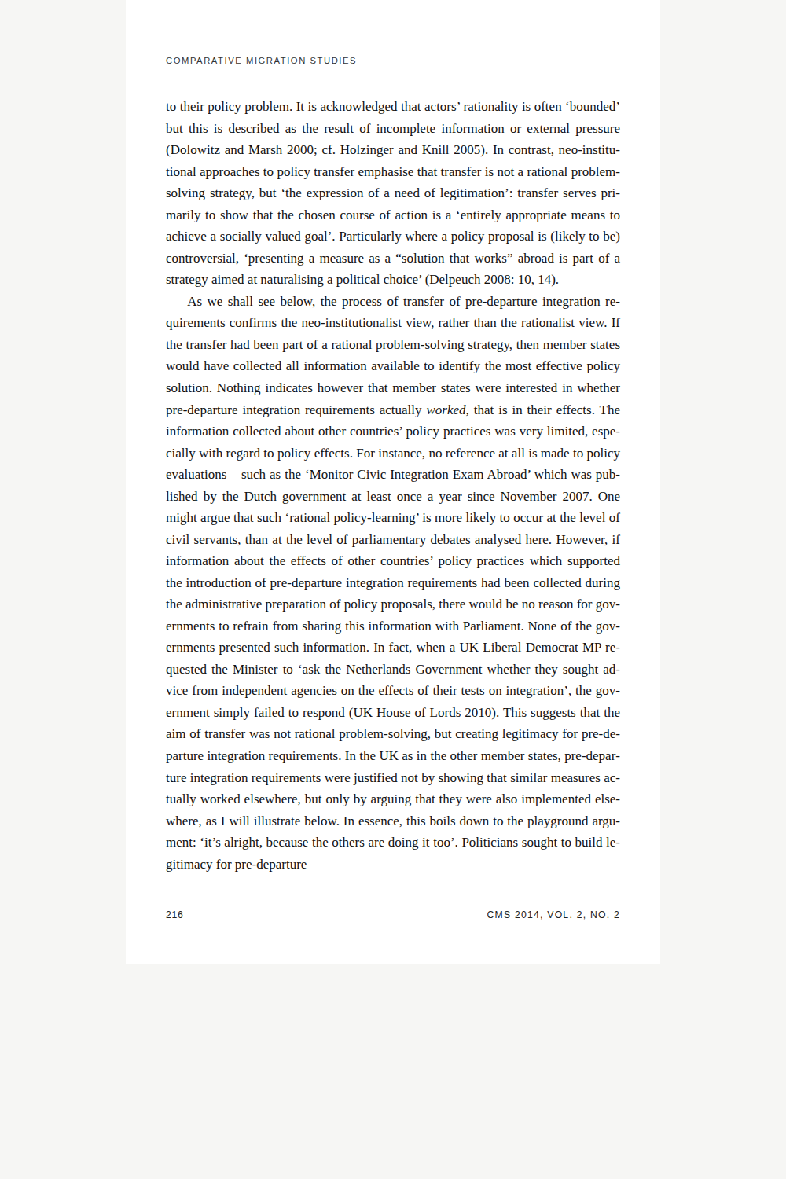Comparative Migration Studies
to their policy problem. It is acknowledged that actors’ rationality is often ‘bounded’ but this is described as the result of incomplete information or external pressure (Dolowitz and Marsh 2000; cf. Holzinger and Knill 2005). In contrast, neo-institutional approaches to policy transfer emphasise that transfer is not a rational problem-solving strategy, but ‘the expression of a need of legitimation’: transfer serves primarily to show that the chosen course of action is a ‘entirely appropriate means to achieve a socially valued goal’. Particularly where a policy proposal is (likely to be) controversial, ‘presenting a measure as a “solution that works” abroad is part of a strategy aimed at naturalising a political choice’ (Delpeuch 2008: 10, 14).
As we shall see below, the process of transfer of pre-departure integration requirements confirms the neo-institutionalist view, rather than the rationalist view. If the transfer had been part of a rational problem-solving strategy, then member states would have collected all information available to identify the most effective policy solution. Nothing indicates however that member states were interested in whether pre-departure integration requirements actually worked, that is in their effects. The information collected about other countries’ policy practices was very limited, especially with regard to policy effects. For instance, no reference at all is made to policy evaluations – such as the ‘Monitor Civic Integration Exam Abroad’ which was published by the Dutch government at least once a year since November 2007. One might argue that such ‘rational policy-learning’ is more likely to occur at the level of civil servants, than at the level of parliamentary debates analysed here. However, if information about the effects of other countries’ policy practices which supported the introduction of pre-departure integration requirements had been collected during the administrative preparation of policy proposals, there would be no reason for governments to refrain from sharing this information with Parliament. None of the governments presented such information. In fact, when a UK Liberal Democrat MP requested the Minister to ‘ask the Netherlands Government whether they sought advice from independent agencies on the effects of their tests on integration’, the government simply failed to respond (UK House of Lords 2010). This suggests that the aim of transfer was not rational problem-solving, but creating legitimacy for pre-departure integration requirements. In the UK as in the other member states, pre-departure integration requirements were justified not by showing that similar measures actually worked elsewhere, but only by arguing that they were also implemented elsewhere, as I will illustrate below. In essence, this boils down to the playground argument: ‘it’s alright, because the others are doing it too’. Politicians sought to build legitimacy for pre-departure
216 CMS 2014, Vol. 2, No. 2